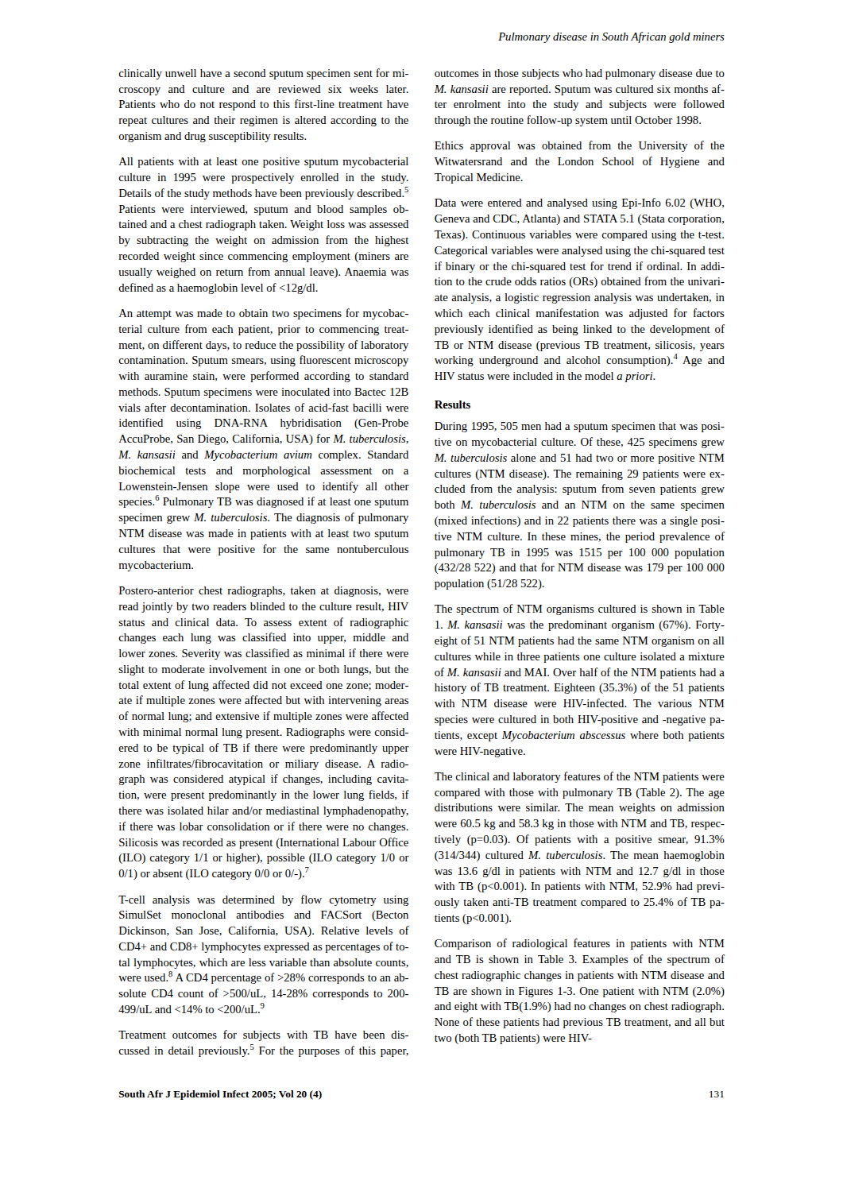Pulmonary disease in South African gold miners
clinically unwell have a second sputum specimen sent for microscopy and culture and are reviewed six weeks later. Patients who do not respond to this first-line treatment have repeat cultures and their regimen is altered according to the organism and drug susceptibility results.
All patients with at least one positive sputum mycobacterial culture in 1995 were prospectively enrolled in the study. Details of the study methods have been previously described.5 Patients were interviewed, sputum and blood samples obtained and a chest radiograph taken. Weight loss was assessed by subtracting the weight on admission from the highest recorded weight since commencing employment (miners are usually weighed on return from annual leave). Anaemia was defined as a haemoglobin level of <12g/dl.
An attempt was made to obtain two specimens for mycobacterial culture from each patient, prior to commencing treatment, on different days, to reduce the possibility of laboratory contamination. Sputum smears, using fluorescent microscopy with auramine stain, were performed according to standard methods. Sputum specimens were inoculated into Bactec 12B vials after decontamination. Isolates of acid-fast bacilli were identified using DNA-RNA hybridisation (Gen-Probe AccuProbe, San Diego, California, USA) for M. tuberculosis, M. kansasii and Mycobacterium avium complex. Standard biochemical tests and morphological assessment on a Lowenstein-Jensen slope were used to identify all other species.6 Pulmonary TB was diagnosed if at least one sputum specimen grew M. tuberculosis. The diagnosis of pulmonary NTM disease was made in patients with at least two sputum cultures that were positive for the same nontuberculous mycobacterium.
Postero-anterior chest radiographs, taken at diagnosis, were read jointly by two readers blinded to the culture result, HIV status and clinical data. To assess extent of radiographic changes each lung was classified into upper, middle and lower zones. Severity was classified as minimal if there were slight to moderate involvement in one or both lungs, but the total extent of lung affected did not exceed one zone; moderate if multiple zones were affected but with intervening areas of normal lung; and extensive if multiple zones were affected with minimal normal lung present. Radiographs were considered to be typical of TB if there were predominantly upper zone infiltrates/fibrocavitation or miliary disease. A radiograph was considered atypical if changes, including cavitation, were present predominantly in the lower lung fields, if there was isolated hilar and/or mediastinal lymphadenopathy, if there was lobar consolidation or if there were no changes. Silicosis was recorded as present (International Labour Office (ILO) category 1/1 or higher), possible (ILO category 1/0 or 0/1) or absent (ILO category 0/0 or 0/-).7
T-cell analysis was determined by flow cytometry using SimulSet monoclonal antibodies and FACSort (Becton Dickinson, San Jose, California, USA). Relative levels of CD4+ and CD8+ lymphocytes expressed as percentages of total lymphocytes, which are less variable than absolute counts, were used.8 A CD4 percentage of >28% corresponds to an absolute CD4 count of >500/uL, 14-28% corresponds to 200-499/uL and <14% to <200/uL.9
Treatment outcomes for subjects with TB have been discussed in detail previously.5 For the purposes of this paper, outcomes in those subjects who had pulmonary disease due to M. kansasii are reported. Sputum was cultured six months after enrolment into the study and subjects were followed through the routine follow-up system until October 1998.
Ethics approval was obtained from the University of the Witwatersrand and the London School of Hygiene and Tropical Medicine.
Data were entered and analysed using Epi-Info 6.02 (WHO, Geneva and CDC, Atlanta) and STATA 5.1 (Stata corporation, Texas). Continuous variables were compared using the t-test. Categorical variables were analysed using the chi-squared test if binary or the chi-squared test for trend if ordinal. In addition to the crude odds ratios (ORs) obtained from the univariate analysis, a logistic regression analysis was undertaken, in which each clinical manifestation was adjusted for factors previously identified as being linked to the development of TB or NTM disease (previous TB treatment, silicosis, years working underground and alcohol consumption).4 Age and HIV status were included in the model a priori.
Results
During 1995, 505 men had a sputum specimen that was positive on mycobacterial culture. Of these, 425 specimens grew M. tuberculosis alone and 51 had two or more positive NTM cultures (NTM disease). The remaining 29 patients were excluded from the analysis: sputum from seven patients grew both M. tuberculosis and an NTM on the same specimen (mixed infections) and in 22 patients there was a single positive NTM culture. In these mines, the period prevalence of pulmonary TB in 1995 was 1515 per 100 000 population (432/28 522) and that for NTM disease was 179 per 100 000 population (51/28 522).
The spectrum of NTM organisms cultured is shown in Table 1. M. kansasii was the predominant organism (67%). Forty-eight of 51 NTM patients had the same NTM organism on all cultures while in three patients one culture isolated a mixture of M. kansasii and MAI. Over half of the NTM patients had a history of TB treatment. Eighteen (35.3%) of the 51 patients with NTM disease were HIV-infected. The various NTM species were cultured in both HIV-positive and -negative patients, except Mycobacterium abscessus where both patients were HIV-negative.
The clinical and laboratory features of the NTM patients were compared with those with pulmonary TB (Table 2). The age distributions were similar. The mean weights on admission were 60.5 kg and 58.3 kg in those with NTM and TB, respectively (p=0.03). Of patients with a positive smear, 91.3% (314/344) cultured M. tuberculosis. The mean haemoglobin was 13.6 g/dl in patients with NTM and 12.7 g/dl in those with TB (p<0.001). In patients with NTM, 52.9% had previously taken anti-TB treatment compared to 25.4% of TB patients (p<0.001).
Comparison of radiological features in patients with NTM and TB is shown in Table 3. Examples of the spectrum of chest radiographic changes in patients with NTM disease and TB are shown in Figures 1-3. One patient with NTM (2.0%) and eight with TB(1.9%) had no changes on chest radiograph. None of these patients had previous TB treatment, and all but two (both TB patients) were HIV-
South Afr J Epidemiol Infect 2005; Vol 20 (4) 131